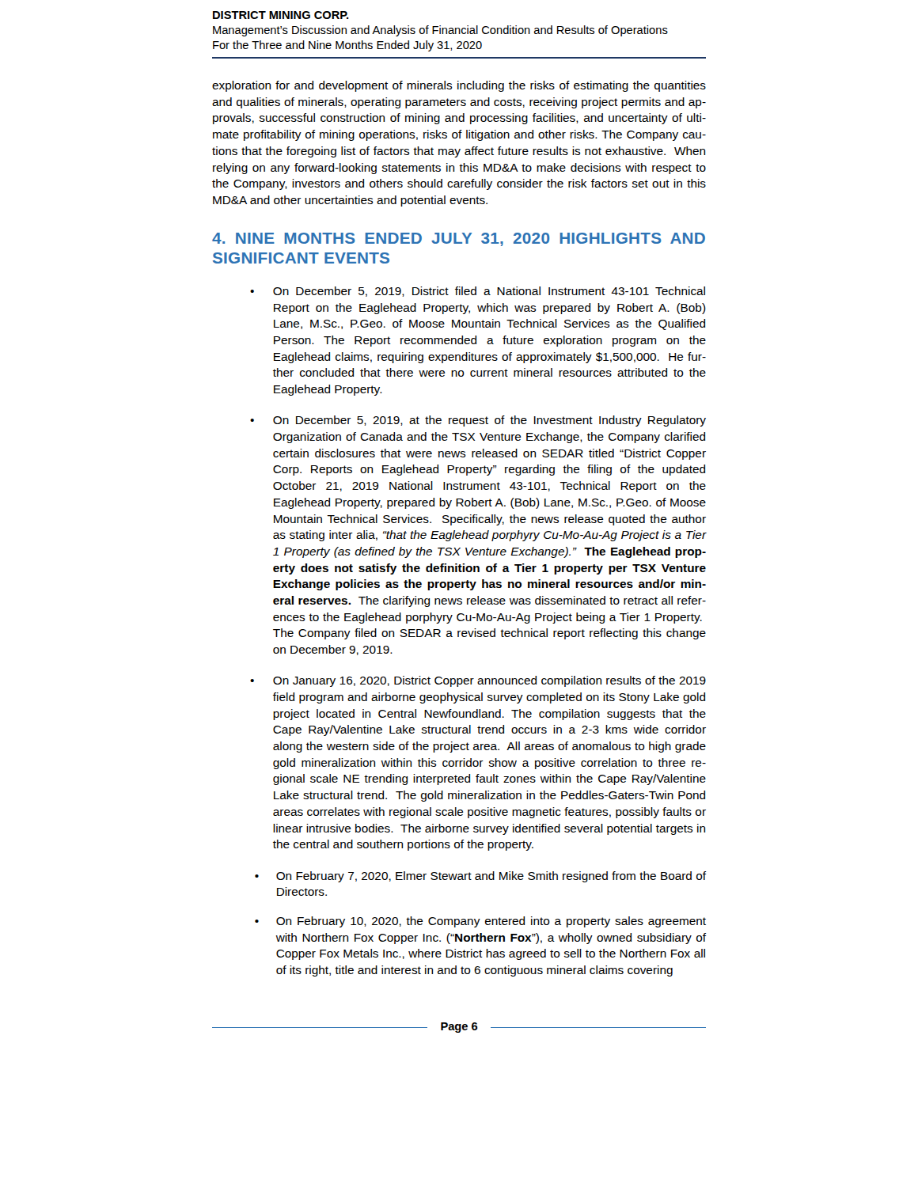DISTRICT MINING CORP.
Management’s Discussion and Analysis of Financial Condition and Results of Operations
For the Three and Nine Months Ended July 31, 2020
exploration for and development of minerals including the risks of estimating the quantities and qualities of minerals, operating parameters and costs, receiving project permits and approvals, successful construction of mining and processing facilities, and uncertainty of ultimate profitability of mining operations, risks of litigation and other risks. The Company cautions that the foregoing list of factors that may affect future results is not exhaustive. When relying on any forward-looking statements in this MD&A to make decisions with respect to the Company, investors and others should carefully consider the risk factors set out in this MD&A and other uncertainties and potential events.
4. NINE MONTHS ENDED JULY 31, 2020 HIGHLIGHTS AND SIGNIFICANT EVENTS
On December 5, 2019, District filed a National Instrument 43-101 Technical Report on the Eaglehead Property, which was prepared by Robert A. (Bob) Lane, M.Sc., P.Geo. of Moose Mountain Technical Services as the Qualified Person. The Report recommended a future exploration program on the Eaglehead claims, requiring expenditures of approximately $1,500,000. He further concluded that there were no current mineral resources attributed to the Eaglehead Property.
On December 5, 2019, at the request of the Investment Industry Regulatory Organization of Canada and the TSX Venture Exchange, the Company clarified certain disclosures that were news released on SEDAR titled “District Copper Corp. Reports on Eaglehead Property” regarding the filing of the updated October 21, 2019 National Instrument 43-101, Technical Report on the Eaglehead Property, prepared by Robert A. (Bob) Lane, M.Sc., P.Geo. of Moose Mountain Technical Services. Specifically, the news release quoted the author as stating inter alia, “that the Eaglehead porphyry Cu-Mo-Au-Ag Project is a Tier 1 Property (as defined by the TSX Venture Exchange).” The Eaglehead property does not satisfy the definition of a Tier 1 property per TSX Venture Exchange policies as the property has no mineral resources and/or mineral reserves. The clarifying news release was disseminated to retract all references to the Eaglehead porphyry Cu-Mo-Au-Ag Project being a Tier 1 Property. The Company filed on SEDAR a revised technical report reflecting this change on December 9, 2019.
On January 16, 2020, District Copper announced compilation results of the 2019 field program and airborne geophysical survey completed on its Stony Lake gold project located in Central Newfoundland. The compilation suggests that the Cape Ray/Valentine Lake structural trend occurs in a 2-3 kms wide corridor along the western side of the project area. All areas of anomalous to high grade gold mineralization within this corridor show a positive correlation to three regional scale NE trending interpreted fault zones within the Cape Ray/Valentine Lake structural trend. The gold mineralization in the Peddles-Gaters-Twin Pond areas correlates with regional scale positive magnetic features, possibly faults or linear intrusive bodies. The airborne survey identified several potential targets in the central and southern portions of the property.
On February 7, 2020, Elmer Stewart and Mike Smith resigned from the Board of Directors.
On February 10, 2020, the Company entered into a property sales agreement with Northern Fox Copper Inc. (“Northern Fox”), a wholly owned subsidiary of Copper Fox Metals Inc., where District has agreed to sell to the Northern Fox all of its right, title and interest in and to 6 contiguous mineral claims covering
Page 6